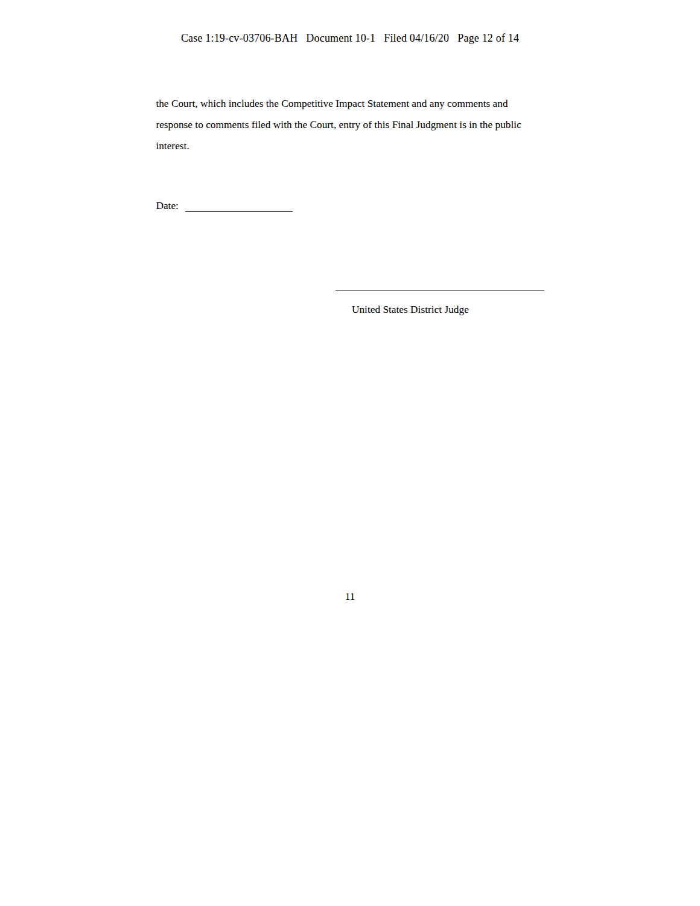Case 1:19-cv-03706-BAH Document 10-1 Filed 04/16/20 Page 12 of 14
the Court, which includes the Competitive Impact Statement and any comments and response to comments filed with the Court, entry of this Final Judgment is in the public interest.
Date:
United States District Judge
11